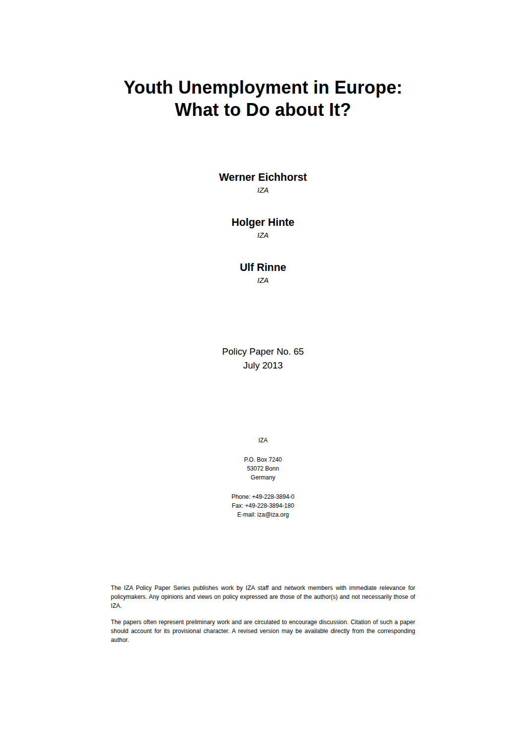Youth Unemployment in Europe:
What to Do about It?
Werner Eichhorst
IZA
Holger Hinte
IZA
Ulf Rinne
IZA
Policy Paper No. 65
July 2013
IZA
P.O. Box 7240
53072 Bonn
Germany
Phone: +49-228-3894-0
Fax: +49-228-3894-180
E-mail: iza@iza.org
The IZA Policy Paper Series publishes work by IZA staff and network members with immediate relevance for policymakers. Any opinions and views on policy expressed are those of the author(s) and not necessarily those of IZA.
The papers often represent preliminary work and are circulated to encourage discussion. Citation of such a paper should account for its provisional character. A revised version may be available directly from the corresponding author.